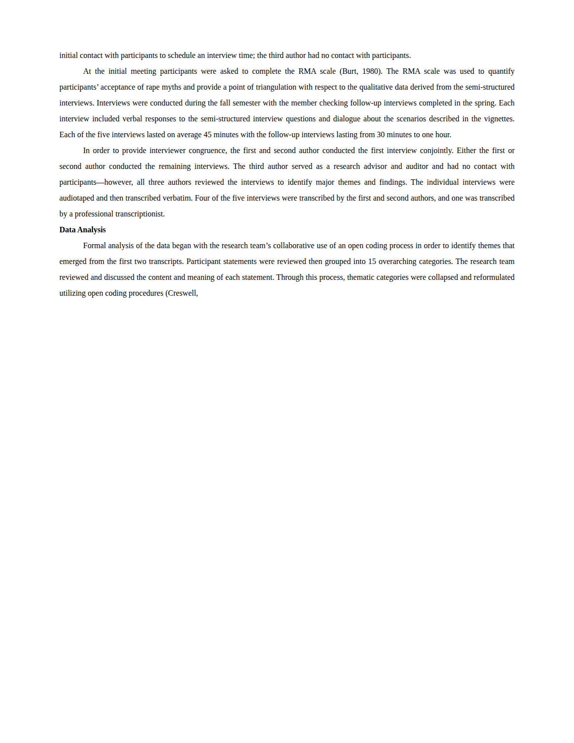initial contact with participants to schedule an interview time; the third author had no contact with participants.
At the initial meeting participants were asked to complete the RMA scale (Burt, 1980). The RMA scale was used to quantify participants’ acceptance of rape myths and provide a point of triangulation with respect to the qualitative data derived from the semi-structured interviews. Interviews were conducted during the fall semester with the member checking follow-up interviews completed in the spring. Each interview included verbal responses to the semi-structured interview questions and dialogue about the scenarios described in the vignettes. Each of the five interviews lasted on average 45 minutes with the follow-up interviews lasting from 30 minutes to one hour.
In order to provide interviewer congruence, the first and second author conducted the first interview conjointly. Either the first or second author conducted the remaining interviews. The third author served as a research advisor and auditor and had no contact with participants—however, all three authors reviewed the interviews to identify major themes and findings. The individual interviews were audiotaped and then transcribed verbatim. Four of the five interviews were transcribed by the first and second authors, and one was transcribed by a professional transcriptionist.
Data Analysis
Formal analysis of the data began with the research team’s collaborative use of an open coding process in order to identify themes that emerged from the first two transcripts. Participant statements were reviewed then grouped into 15 overarching categories. The research team reviewed and discussed the content and meaning of each statement. Through this process, thematic categories were collapsed and reformulated utilizing open coding procedures (Creswell,